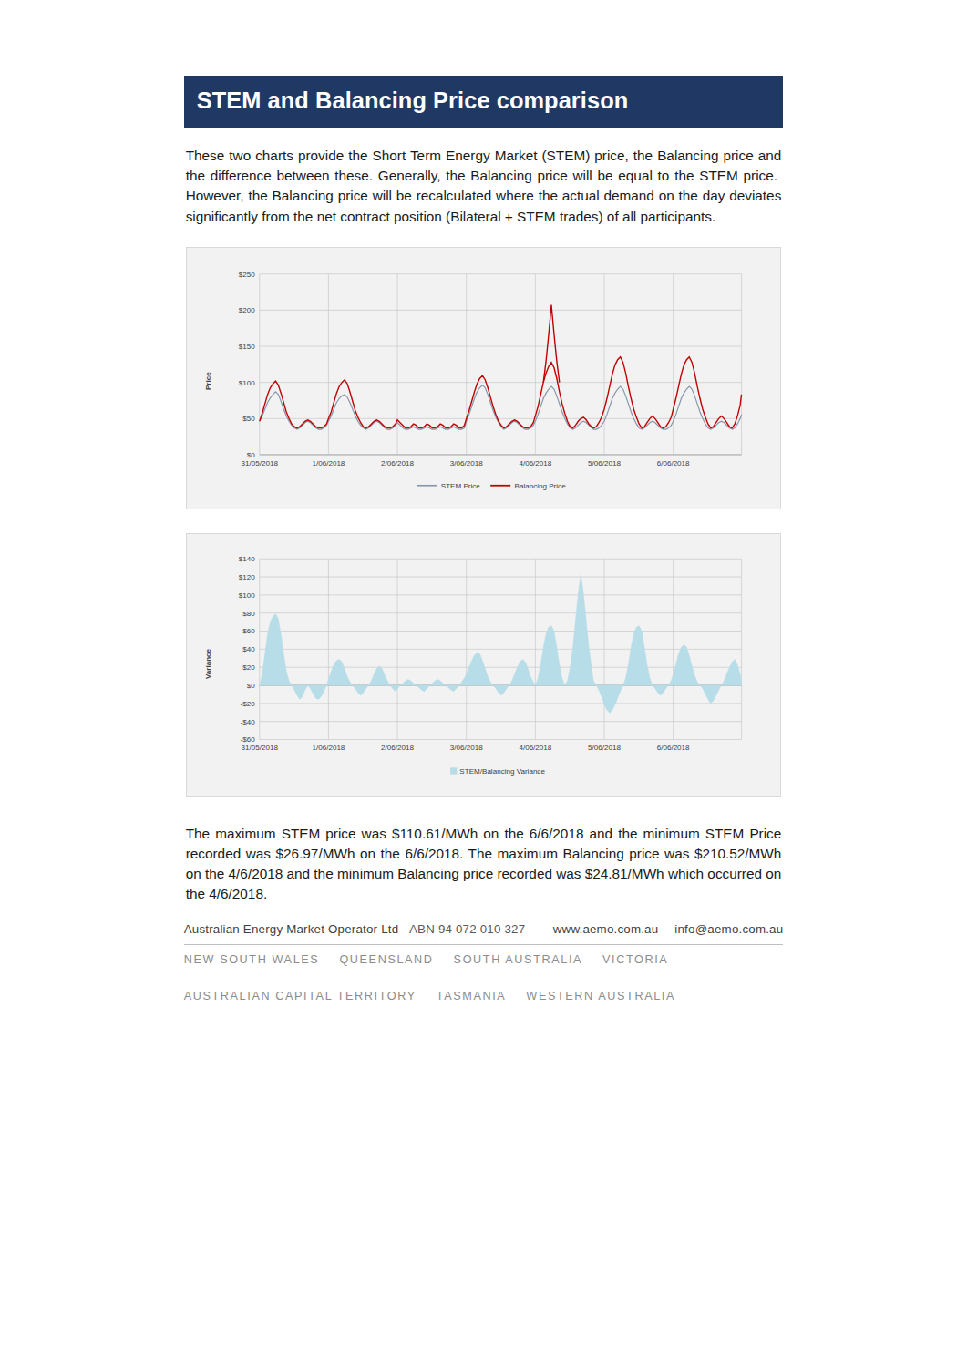STEM and Balancing Price comparison
These two charts provide the Short Term Energy Market (STEM) price, the Balancing price and the difference between these. Generally, the Balancing price will be equal to the STEM price. However, the Balancing price will be recalculated where the actual demand on the day deviates significantly from the net contract position (Bilateral + STEM trades) of all participants.
Price $250 $200 $150 $100 $50 $0 31/05/2018 1/06/2018 2/06/2018 3/06/2018 4/06/2018 5/06/2018 6/06/2018 STEM Price Balancing Price
Variance $140 $120 $100 $80 $60 $40 $20 $0 -$20 -$40 -$60 31/05/2018 1/06/2018 2/06/2018 3/06/2018 4/06/2018 5/06/2018 6/06/2018 STEM/Balancing Variance
The maximum STEM price was $110.61/MWh on the 6/6/2018 and the minimum STEM Price recorded was $26.97/MWh on the 6/6/2018. The maximum Balancing price was $210.52/MWh on the 4/6/2018 and the minimum Balancing price recorded was $24.81/MWh which occurred on the 4/6/2018.
Australian Energy Market Operator Ltd ABN 94 072 010 327
www.aemo.com.au info@aemo.com.au
NEW SOUTH WALES QUEENSLAND SOUTH AUSTRALIA VICTORIA AUSTRALIAN CAPITAL TERRITORY TASMANIA WESTERN AUSTRALIA